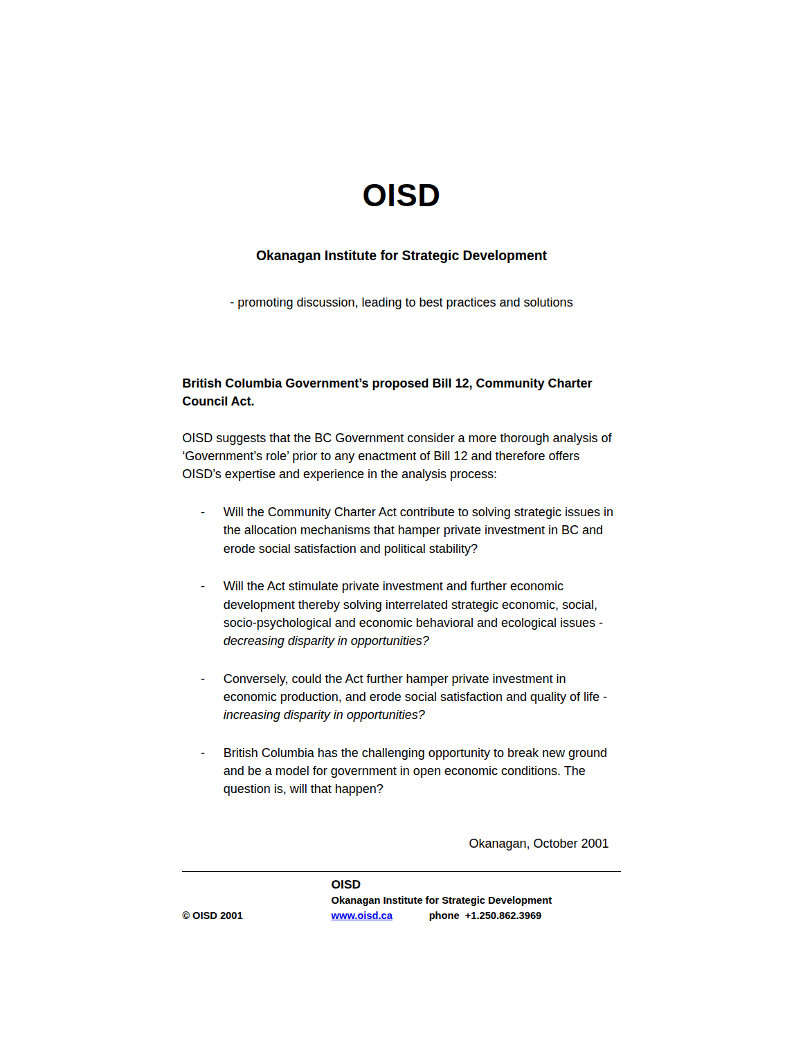OISD
Okanagan Institute for Strategic Development
- promoting discussion, leading to best practices and solutions
British Columbia Government’s proposed Bill 12, Community Charter Council Act.
OISD suggests that the BC Government consider a more thorough analysis of ‘Government’s role’ prior to any enactment of Bill 12 and therefore offers OISD’s expertise and experience in the analysis process:
Will the Community Charter Act contribute to solving strategic issues in the allocation mechanisms that hamper private investment in BC and erode social satisfaction and political stability?
Will the Act stimulate private investment and further economic development thereby solving interrelated strategic economic, social, socio-psychological and economic behavioral and ecological issues - decreasing disparity in opportunities?
Conversely, could the Act further hamper private investment in economic production, and erode social satisfaction and quality of life - increasing disparity in opportunities?
British Columbia has the challenging opportunity to break new ground and be a model for government in open economic conditions. The question is, will that happen?
Okanagan, October 2001
| © OISD 2001 | OISD Okanagan Institute for Strategic Development www.oisd.ca phone +1.250.862.3969 |